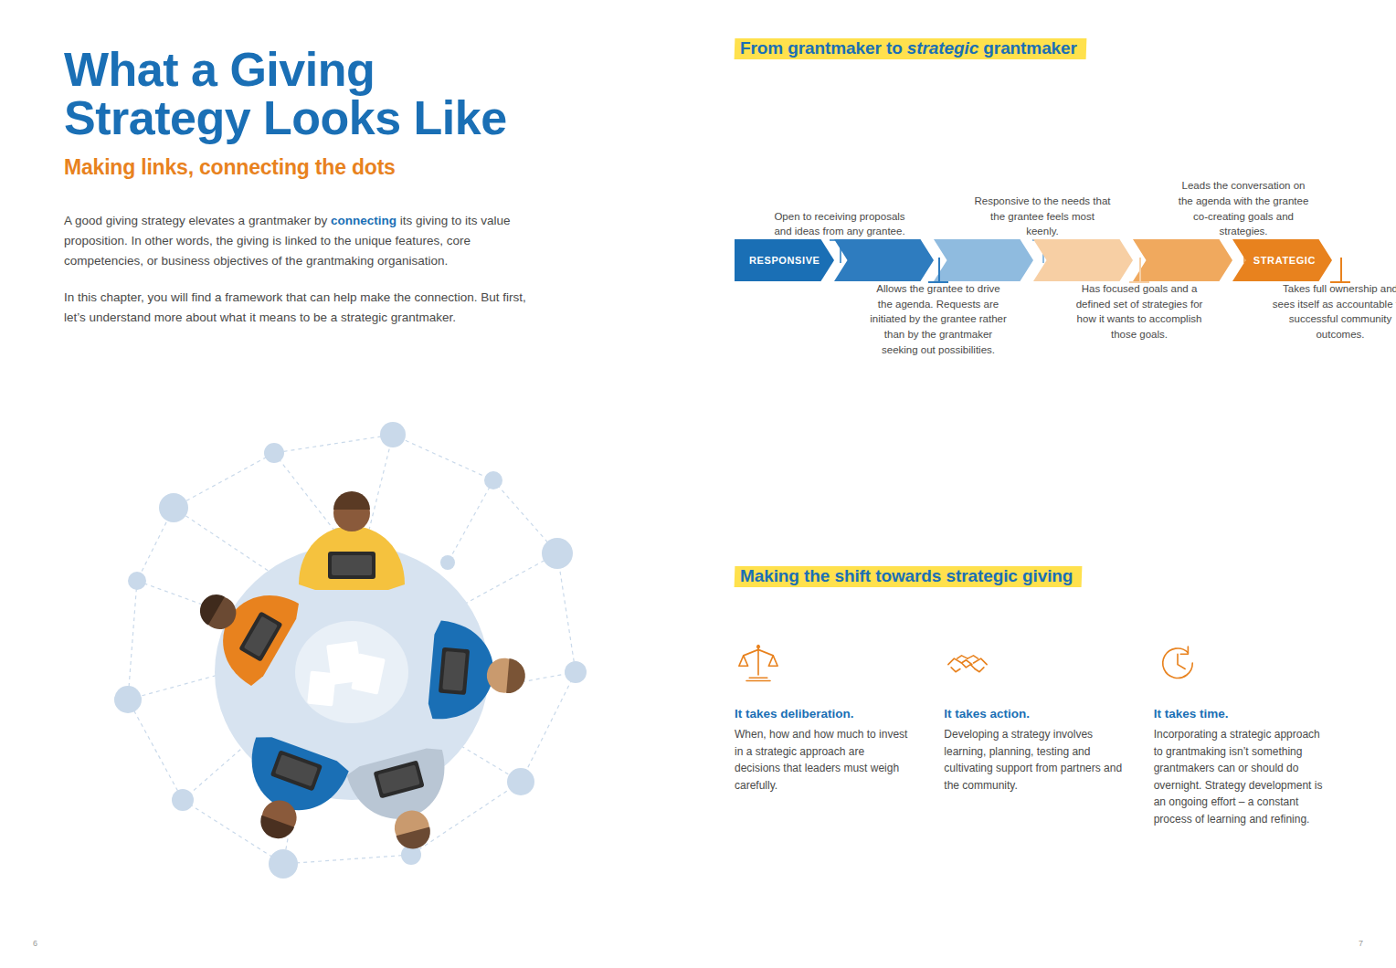What a Giving
Strategy Looks Like
Making links, connecting the dots
A good giving strategy elevates a grantmaker by connecting its giving to its value proposition. In other words, the giving is linked to the unique features, core competencies, or business objectives of the grantmaking organisation.
In this chapter, you will find a framework that can help make the connection. But first, let’s understand more about what it means to be a strategic grantmaker.
6
From grantmaker to strategic grantmaker
Open to receiving proposals and ideas from any grantee.
Responsive to the needs that the grantee feels most keenly.
Leads the conversation on the agenda with the grantee co-creating goals and strategies.
RESPONSIVE
STRATEGIC
Allows the grantee to drive the agenda. Requests are initiated by the grantee rather than by the grantmaker seeking out possibilities.
Has focused goals and a defined set of strategies for how it wants to accomplish those goals.
Takes full ownership and sees itself as accountable for successful community outcomes.
Making the shift towards strategic giving
It takes deliberation.
When, how and how much to invest in a strategic approach are decisions that leaders must weigh carefully.
It takes action.
Developing a strategy involves learning, planning, testing and cultivating support from partners and the community.
It takes time.
Incorporating a strategic approach to grantmaking isn’t something grantmakers can or should do overnight. Strategy development is an ongoing effort – a constant process of learning and refining.
7